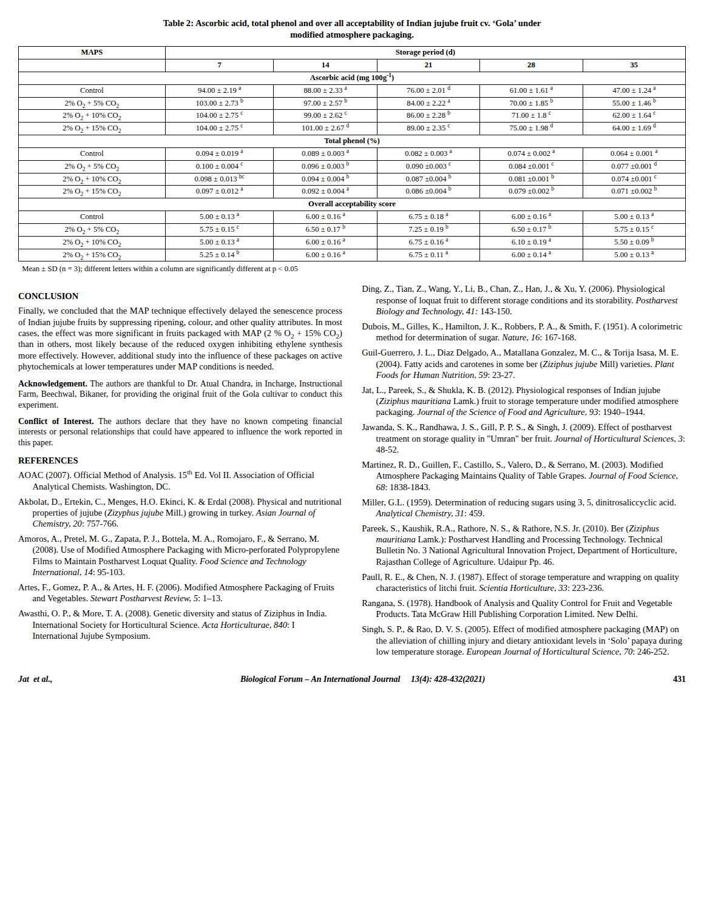Table 2: Ascorbic acid, total phenol and over all acceptability of Indian jujube fruit cv. ‘Gola’ under
modified atmosphere packaging.
| MAPS | Storage period (d) |
| --- | --- |
| | 7 | 14 | 21 | 28 | 35 |
| Ascorbic acid (mg 100g -1 ) |
| Control | 94.00 ± 2.19 a | 88.00 ± 2.33 a | 76.00 ± 2.01 d | 61.00 ± 1.61 a | 47.00 ± 1.24 a |
| 2% O 2 + 5% CO 2 | 103.00 ± 2.73 b | 97.00 ± 2.57 b | 84.00 ± 2.22 a | 70.00 ± 1.85 b | 55.00 ± 1.46 b |
| 2% O 2 + 10% CO 2 | 104.00 ± 2.75 c | 99.00 ± 2.62 c | 86.00 ± 2.28 b | 71.00 ± 1.8 c | 62.00 ± 1.64 c |
| 2% O 2 + 15% CO 2 | 104.00 ± 2.75 c | 101.00 ± 2.67 d | 89.00 ± 2.35 c | 75.00 ± 1.98 d | 64.00 ± 1.69 d |
| Total phenol (%) |
| Control | 0.094 ± 0.019 a | 0.089 ± 0.003 a | 0.082 ± 0.003 a | 0.074 ± 0.002 a | 0.064 ± 0.001 a |
| 2% O 2 + 5% CO 2 | 0.100 ± 0.004 c | 0.096 ± 0.003 b | 0.090 ±0.003 c | 0.084 ±0.001 c | 0.077 ±0.001 d |
| 2% O 2 + 10% CO 2 | 0.098 ± 0.013 bc | 0.094 ± 0.004 b | 0.087 ±0.004 b | 0.081 ±0.001 b | 0.074 ±0.001 c |
| 2% O 2 + 15% CO 2 | 0.097 ± 0.012 a | 0.092 ± 0.004 a | 0.086 ±0.004 b | 0.079 ±0.002 b | 0.071 ±0.002 b |
| Overall acceptability score |
| Control | 5.00 ± 0.13 a | 6.00 ± 0.16 a | 6.75 ± 0.18 a | 6.00 ± 0.16 a | 5.00 ± 0.13 a |
| 2% O 2 + 5% CO 2 | 5.75 ± 0.15 c | 6.50 ± 0.17 b | 7.25 ± 0.19 b | 6.50 ± 0.17 b | 5.75 ± 0.15 c |
| 2% O 2 + 10% CO 2 | 5.00 ± 0.13 a | 6.00 ± 0.16 a | 6.75 ± 0.16 a | 6.10 ± 0.19 a | 5.50 ± 0.09 b |
| 2% O 2 + 15% CO 2 | 5.25 ± 0.14 b | 6.00 ± 0.16 a | 6.75 ± 0.11 a | 6.00 ± 0.14 a | 5.00 ± 0.13 a |
Mean ± SD (n = 3); different letters within a column are significantly different at p < 0.05
CONCLUSION
Finally, we concluded that the MAP technique effectively delayed the senescence process of Indian jujube fruits by suppressing ripening, colour, and other quality attributes. In most cases, the effect was more significant in fruits packaged with MAP (2 % O2 + 15% CO2) than in others, most likely because of the reduced oxygen inhibiting ethylene synthesis more effectively. However, additional study into the influence of these packages on active phytochemicals at lower temperatures under MAP conditions is needed.
Acknowledgement. The authors are thankful to Dr. Atual Chandra, in Incharge, Instructional Farm, Beechwal, Bikaner, for providing the original fruit of the Gola cultivar to conduct this experiment.
Conflict of Interest. The authors declare that they have no known competing financial interests or personal relationships that could have appeared to influence the work reported in this paper.
REFERENCES
AOAC (2007). Official Method of Analysis. 15th Ed. Vol II. Association of Official Analytical Chemists. Washington, DC.
Akbolat, D., Ertekin, C., Menges, H.O. Ekinci, K. & Erdal (2008). Physical and nutritional properties of jujube (Zizyphus jujube Mill.) growing in turkey. Asian Journal of Chemistry, 20: 757-766.
Amoros, A., Pretel, M. G., Zapata, P. J., Bottela, M. A., Romojaro, F., & Serrano, M. (2008). Use of Modified Atmosphere Packaging with Micro-perforated Polypropylene Films to Maintain Postharvest Loquat Quality. Food Science and Technology International, 14: 95-103.
Artes, F., Gomez, P. A., & Artes, H. F. (2006). Modified Atmosphere Packaging of Fruits and Vegetables. Stewart Postharvest Review, 5: 1–13.
Awasthi, O. P., & More, T. A. (2008). Genetic diversity and status of Ziziphus in India. International Society for Horticultural Science. Acta Horticulturae, 840: I International Jujube Symposium.
Ding, Z., Tian, Z., Wang, Y., Li, B., Chan, Z., Han, J., & Xu, Y. (2006). Physiological response of loquat fruit to different storage conditions and its storability. Postharvest Biology and Technology, 41: 143-150.
Dubois, M., Gilles, K., Hamilton, J. K., Robbers, P. A., & Smith, F. (1951). A colorimetric method for determination of sugar. Nature, 16: 167-168.
Guil-Guerrero, J. L., Diaz Delgado, A., Matallana Gonzalez, M. C., & Torija Isasa, M. E. (2004). Fatty acids and carotenes in some ber (Ziziphus jujube Mill) varieties. Plant Foods for Human Nutrition, 59: 23-27.
Jat, L., Pareek, S., & Shukla, K. B. (2012). Physiological responses of Indian jujube (Ziziphus mauritiana Lamk.) fruit to storage temperature under modified atmosphere packaging. Journal of the Science of Food and Agriculture, 93: 1940–1944.
Jawanda, S. K., Randhawa, J. S., Gill, P. P. S., & Singh, J. (2009). Effect of postharvest treatment on storage quality in "Umran" ber fruit. Journal of Horticultural Sciences, 3: 48-52.
Martinez, R. D., Guillen, F., Castillo, S., Valero, D., & Serrano, M. (2003). Modified Atmosphere Packaging Maintains Quality of Table Grapes. Journal of Food Science, 68: 1838-1843.
Miller, G.L. (1959). Determination of reducing sugars using 3, 5, dinitrosaliccyclic acid. Analytical Chemistry, 31: 459.
Pareek, S., Kaushik, R.A., Rathore, N. S., & Rathore, N.S. Jr. (2010). Ber (Ziziphus mauritiana Lamk.): Postharvest Handling and Processing Technology. Technical Bulletin No. 3 National Agricultural Innovation Project, Department of Horticulture, Rajasthan College of Agriculture. Udaipur Pp. 46.
Paull, R. E., & Chen, N. J. (1987). Effect of storage temperature and wrapping on quality characteristics of litchi fruit. Scientia Horticulture, 33: 223-236.
Rangana, S. (1978). Handbook of Analysis and Quality Control for Fruit and Vegetable Products. Tata McGraw Hill Publishing Corporation Limited. New Delhi.
Singh, S. P., & Rao, D. V. S. (2005). Effect of modified atmosphere packaging (MAP) on the alleviation of chilling injury and dietary antioxidant levels in ‘Solo’ papaya during low temperature storage. European Journal of Horticultural Science, 70: 246-252.
Jat et al.,
Biological Forum – An International Journal 13(4): 428-432(2021)
431